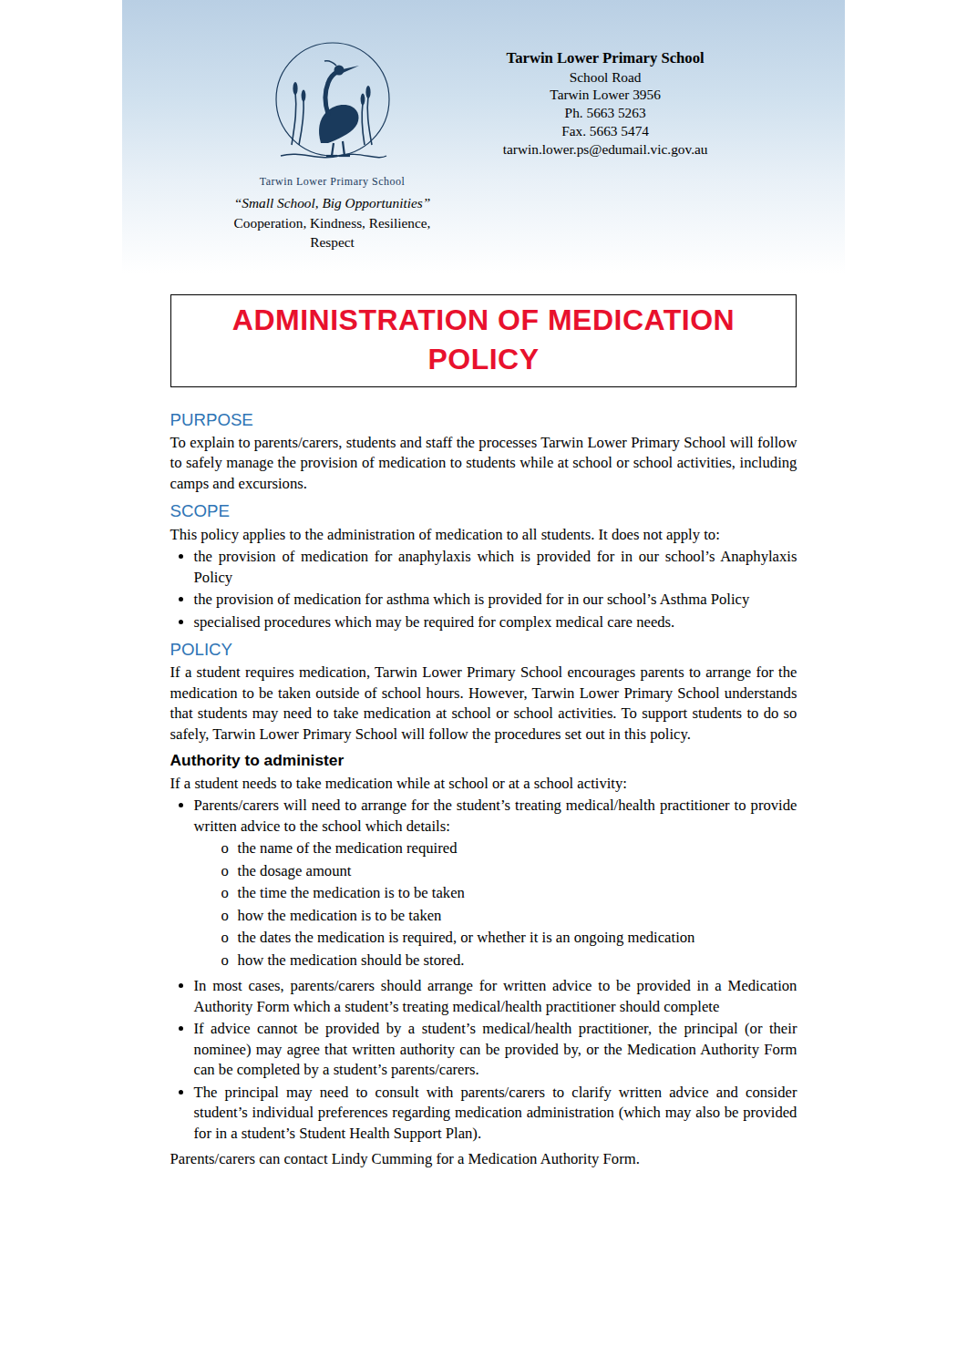| Tarwin Lower Primary School “Small School, Big Opportunities” Cooperation, Kindness, Resilience, Respect | Tarwin Lower Primary School School Road Tarwin Lower 3956 Ph. 5663 5263 Fax. 5663 5474 tarwin.lower.ps@edumail.vic.gov.au |
ADMINISTRATION OF MEDICATION POLICY
PURPOSE
To explain to parents/carers, students and staff the processes Tarwin Lower Primary School will follow to safely manage the provision of medication to students while at school or school activities, including camps and excursions.
SCOPE
This policy applies to the administration of medication to all students. It does not apply to:
the provision of medication for anaphylaxis which is provided for in our school’s Anaphylaxis Policy
the provision of medication for asthma which is provided for in our school’s Asthma Policy
specialised procedures which may be required for complex medical care needs.
POLICY
If a student requires medication, Tarwin Lower Primary School encourages parents to arrange for the medication to be taken outside of school hours. However, Tarwin Lower Primary School understands that students may need to take medication at school or school activities. To support students to do so safely, Tarwin Lower Primary School will follow the procedures set out in this policy.
Authority to administer
If a student needs to take medication while at school or at a school activity:
Parents/carers will need to arrange for the student’s treating medical/health practitioner to provide written advice to the school which details:
the name of the medication required
the dosage amount
the time the medication is to be taken
how the medication is to be taken
the dates the medication is required, or whether it is an ongoing medication
how the medication should be stored.
In most cases, parents/carers should arrange for written advice to be provided in a Medication Authority Form which a student’s treating medical/health practitioner should complete
If advice cannot be provided by a student’s medical/health practitioner, the principal (or their nominee) may agree that written authority can be provided by, or the Medication Authority Form can be completed by a student’s parents/carers.
The principal may need to consult with parents/carers to clarify written advice and consider student’s individual preferences regarding medication administration (which may also be provided for in a student’s Student Health Support Plan).
Parents/carers can contact Lindy Cumming for a Medication Authority Form.